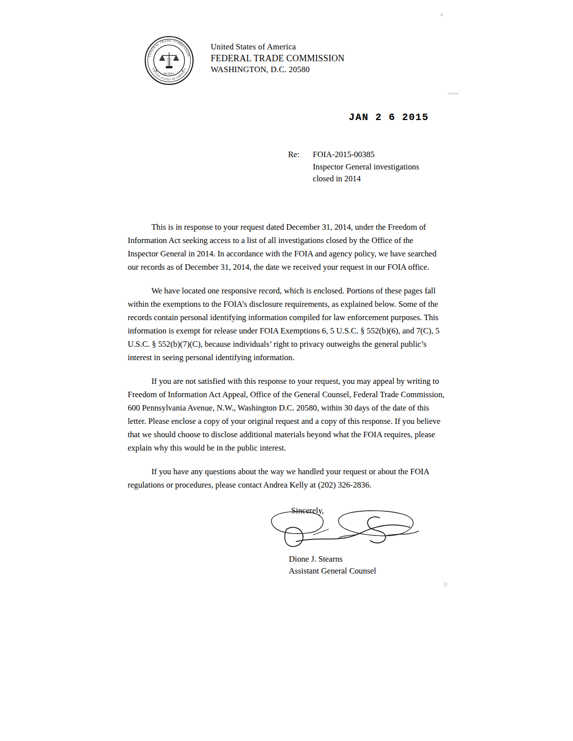FEDERAL TRADE COMMISSION UNITED STATES OF AMERICA MCMXV ★ ★
United States of America
FEDERAL TRADE COMMISSION
WASHINGTON, D.C. 20580
JAN 2 6 2015
Re:
FOIA-2015-00385
Inspector General investigations
closed in 2014
This is in response to your request dated December 31, 2014, under the Freedom of Information Act seeking access to a list of all investigations closed by the Office of the Inspector General in 2014. In accordance with the FOIA and agency policy, we have searched our records as of December 31, 2014, the date we received your request in our FOIA office.
We have located one responsive record, which is enclosed. Portions of these pages fall within the exemptions to the FOIA’s disclosure requirements, as explained below. Some of the records contain personal identifying information compiled for law enforcement purposes. This information is exempt for release under FOIA Exemptions 6, 5 U.S.C. § 552(b)(6), and 7(C), 5 U.S.C. § 552(b)(7)(C), because individuals’ right to privacy outweighs the general public’s interest in seeing personal identifying information.
If you are not satisfied with this response to your request, you may appeal by writing to Freedom of Information Act Appeal, Office of the General Counsel, Federal Trade Commission, 600 Pennsylvania Avenue, N.W., Washington D.C. 20580, within 30 days of the date of this letter. Please enclose a copy of your original request and a copy of this response. If you believe that we should choose to disclose additional materials beyond what the FOIA requires, please explain why this would be in the public interest.
If you have any questions about the way we handled your request or about the FOIA regulations or procedures, please contact Andrea Kelly at (202) 326-2836.
Sincerely,
Dione J. Stearns
Assistant General Counsel